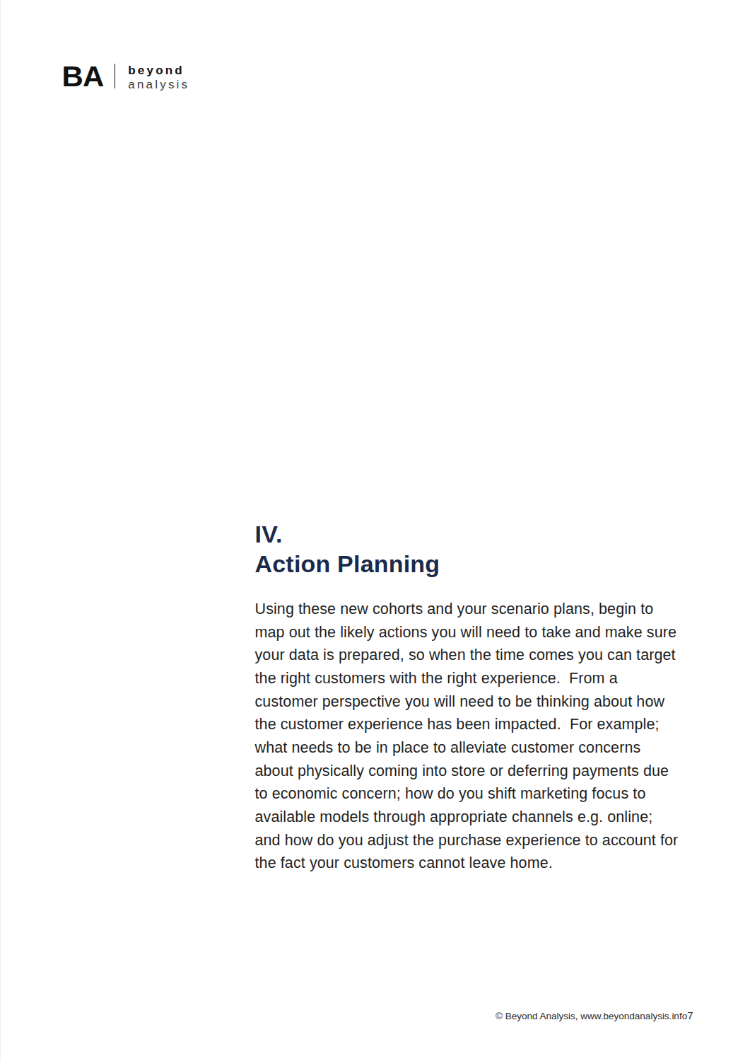BA
beyond
analysis
IV.
Action Planning
Using these new cohorts and your scenario plans, begin to map out the likely actions you will need to take and make sure your data is prepared, so when the time comes you can target the right customers with the right experience. From a customer perspective you will need to be thinking about how the customer experience has been impacted. For example; what needs to be in place to alleviate customer concerns about physically coming into store or deferring payments due to economic concern; how do you shift marketing focus to available models through appropriate channels e.g. online; and how do you adjust the purchase experience to account for the fact your customers cannot leave home.
© Beyond Analysis, www.beyondanalysis.info7